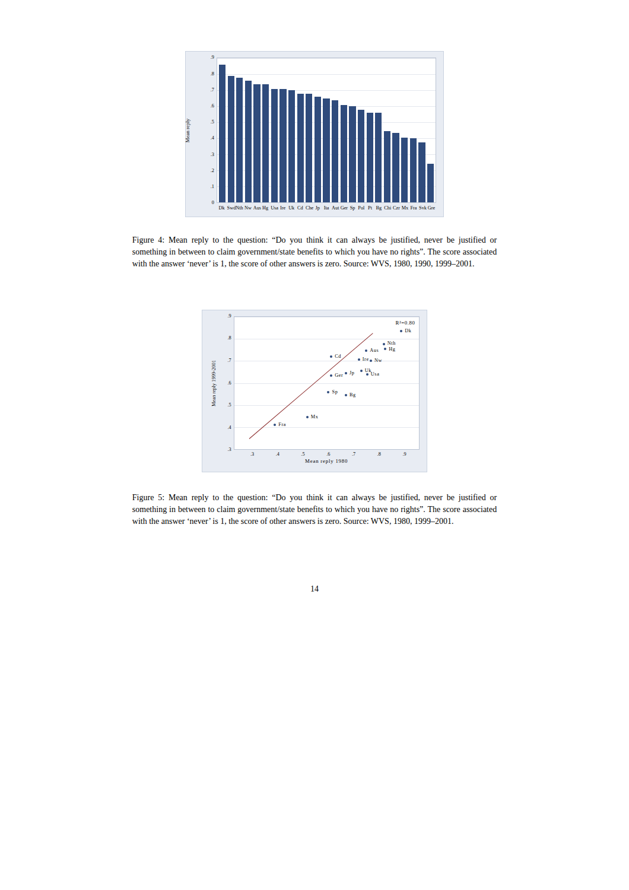Mean reply
.9 .8 .7 .6 .5 .4 .3 .2 .1 0
Dk Swd Nth Nw Aus Hg Usa Ire Uk Cd Che Jp Ita Aut Ger Sp Pol Pt Bg Chi Czr Mx Fra Svk Gre
Figure 4: Mean reply to the question: “Do you think it can always be justified, never be justified or something in between to claim government/state benefits to which you have no rights”. The score associated with the answer ‘never’ is 1, the score of other answers is zero. Source: WVS, 1980, 1990, 1999–2001.
Mean reply 1999-2001
.9 .8 .7 .6 .5 .4 .3
R²=0.80
Dk
Nth
Hg
Aus
Cd
Nw
Ire
Uk
Usa
Jp
Ger
Sp
Bg
Mx
Fra
.3 .4 .5 .6 .7 .8 .9 Mean reply 1980
Figure 5: Mean reply to the question: “Do you think it can always be justified, never be justified or something in between to claim government/state benefits to which you have no rights”. The score associated with the answer ‘never’ is 1, the score of other answers is zero. Source: WVS, 1980, 1999–2001.
14